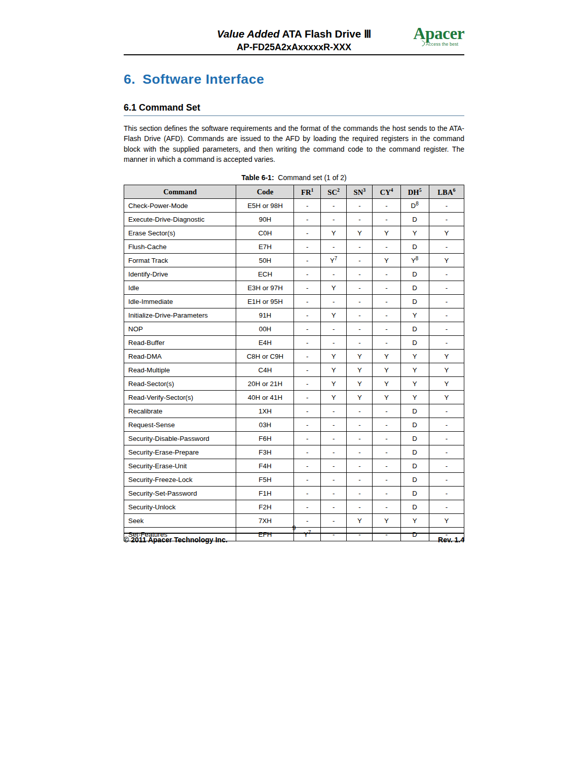Value Added ATA Flash Drive Ⅲ
AP-FD25A2xAxxxxxR-XXX
Apacer
Access the best
6. Software Interface
6.1 Command Set
This section defines the software requirements and the format of the commands the host sends to the ATA-Flash Drive (AFD). Commands are issued to the AFD by loading the required registers in the command block with the supplied parameters, and then writing the command code to the command register. The manner in which a command is accepted varies.
Table 6-1: Command set (1 of 2)
| Command | Code | FR 1 | SC 2 | SN 3 | CY 4 | DH 5 | LBA 6 |
| --- | --- | --- | --- | --- | --- | --- | --- |
| Check-Power-Mode | E5H or 98H | - | - | - | - | D 8 | - |
| Execute-Drive-Diagnostic | 90H | - | - | - | - | D | - |
| Erase Sector(s) | C0H | - | Y | Y | Y | Y | Y |
| Flush-Cache | E7H | - | - | - | - | D | - |
| Format Track | 50H | - | Y 7 | - | Y | Y 8 | Y |
| Identify-Drive | ECH | - | - | - | - | D | - |
| Idle | E3H or 97H | - | Y | - | - | D | - |
| Idle-Immediate | E1H or 95H | - | - | - | - | D | - |
| Initialize-Drive-Parameters | 91H | - | Y | - | - | Y | - |
| NOP | 00H | - | - | - | - | D | - |
| Read-Buffer | E4H | - | - | - | - | D | - |
| Read-DMA | C8H or C9H | - | Y | Y | Y | Y | Y |
| Read-Multiple | C4H | - | Y | Y | Y | Y | Y |
| Read-Sector(s) | 20H or 21H | - | Y | Y | Y | Y | Y |
| Read-Verify-Sector(s) | 40H or 41H | - | Y | Y | Y | Y | Y |
| Recalibrate | 1XH | - | - | - | - | D | - |
| Request-Sense | 03H | - | - | - | - | D | - |
| Security-Disable-Password | F6H | - | - | - | - | D | - |
| Security-Erase-Prepare | F3H | - | - | - | - | D | - |
| Security-Erase-Unit | F4H | - | - | - | - | D | - |
| Security-Freeze-Lock | F5H | - | - | - | - | D | - |
| Security-Set-Password | F1H | - | - | - | - | D | - |
| Security-Unlock | F2H | - | - | - | - | D | - |
| Seek | 7XH | - | - | Y | Y | Y | Y |
| Set-Features | EFH | Y 7 | - | - | - | D | - |
9
© 2011 Apacer Technology Inc.
Rev. 1.4